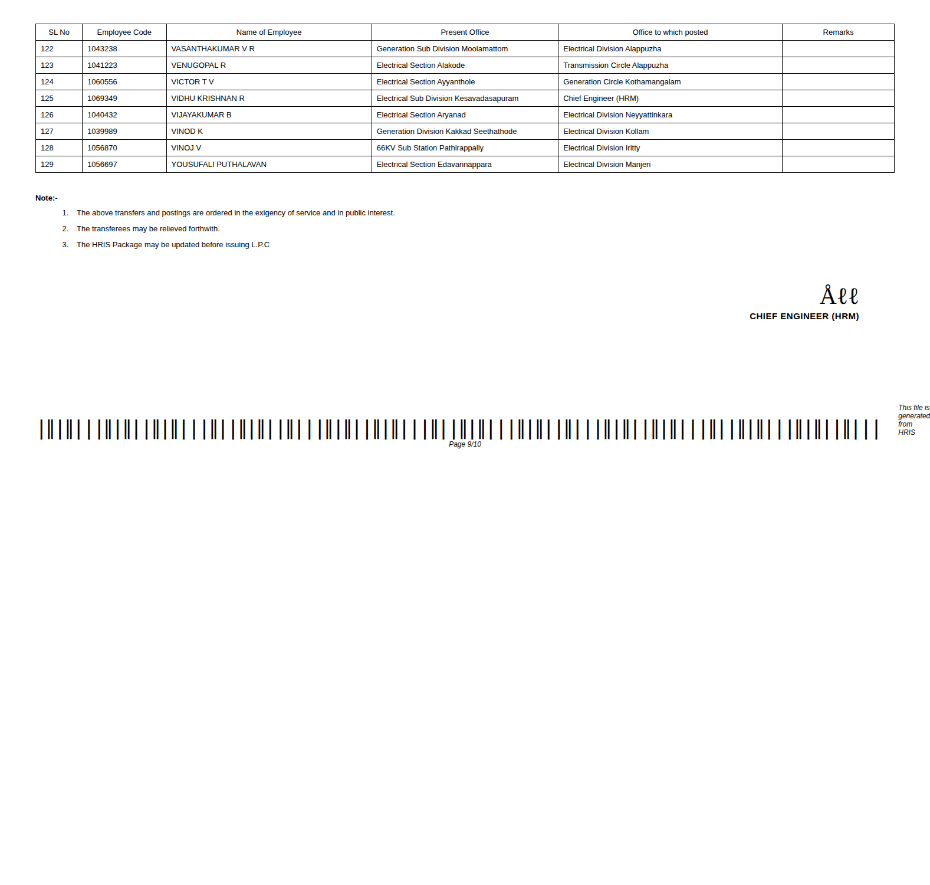| SL No | Employee Code | Name of Employee | Present Office | Office to which posted | Remarks |
| --- | --- | --- | --- | --- | --- |
| 122 | 1043238 | VASANTHAKUMAR V R | Generation Sub Division Moolamattom | Electrical Division Alappuzha | |
| 123 | 1041223 | VENUGOPAL R | Electrical Section Alakode | Transmission Circle Alappuzha | |
| 124 | 1060556 | VICTOR T V | Electrical Section Ayyanthole | Generation Circle Kothamangalam | |
| 125 | 1069349 | VIDHU KRISHNAN R | Electrical Sub Division Kesavadasapuram | Chief Engineer (HRM) | |
| 126 | 1040432 | VIJAYAKUMAR B | Electrical Section Aryanad | Electrical Division Neyyattinkara | |
| 127 | 1039989 | VINOD K | Generation Division Kakkad Seethathode | Electrical Division Kollam | |
| 128 | 1056870 | VINOJ V | 66KV Sub Station Pathirappally | Electrical Division Iritty | |
| 129 | 1056697 | YOUSUFALI PUTHALAVAN | Electrical Section Edavannappara | Electrical Division Manjeri | |
Note:-
The above transfers and postings are ordered in the exigency of service and in public interest.
The transferees may be relieved forthwith.
The HRIS Package may be updated before issuing L.P.C
Åℓℓ
CHIEF ENGINEER (HRM)
|∥|∥|||∥|∥||∥|∥|||∥||∥|∥||∥|||∥|∥||∥|∥|||∥||∥|∥|||∥|∥||∥|||∥|∥||∥|∥|||∥||∥|∥|||∥|∥||∥|||
This file is generated from HRIS
Page 9/10